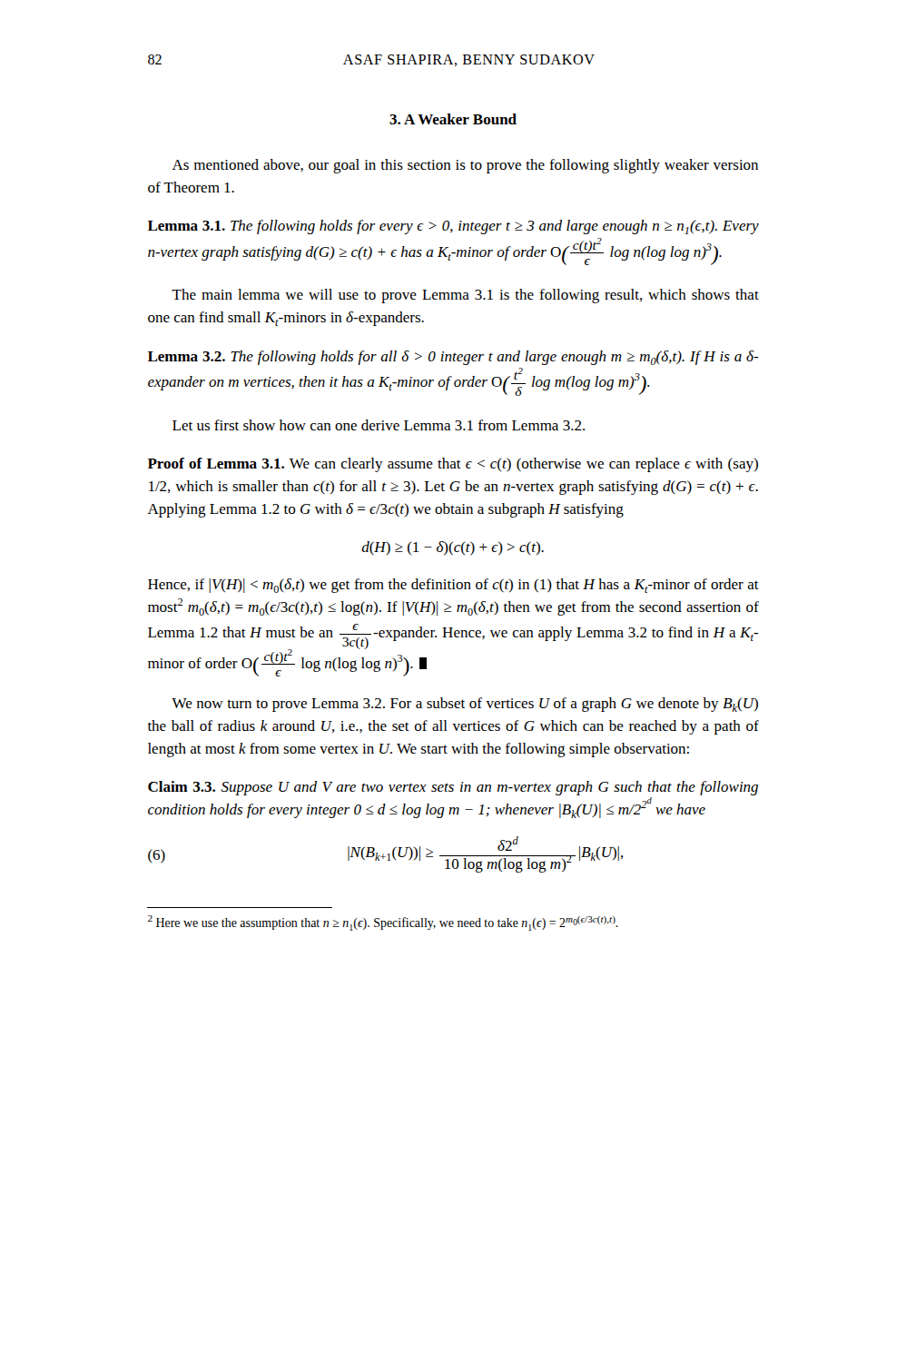82 ASAF SHAPIRA, BENNY SUDAKOV
3. A Weaker Bound
As mentioned above, our goal in this section is to prove the following slightly weaker version of Theorem 1.
Lemma 3.1. The following holds for every ϵ > 0, integer t ≥ 3 and large enough n ≥ n1(ϵ,t). Every n-vertex graph satisfying d(G) ≥ c(t) + ϵ has a Kt-minor of order O(c(t)t2 ϵ log n(log log n)3).
The main lemma we will use to prove Lemma 3.1 is the following result, which shows that one can find small Kt-minors in δ-expanders.
Lemma 3.2. The following holds for all δ > 0 integer t and large enough m ≥ m0(δ,t). If H is a δ-expander on m vertices, then it has a Kt-minor of order O(t2 δ log m(log log m)3).
Let us first show how can one derive Lemma 3.1 from Lemma 3.2.
Proof of Lemma 3.1. We can clearly assume that ϵ < c(t) (otherwise we can replace ϵ with (say) 1/2, which is smaller than c(t) for all t ≥ 3). Let G be an n-vertex graph satisfying d(G) = c(t) + ϵ. Applying Lemma 1.2 to G with δ = ϵ/3c(t) we obtain a subgraph H satisfying
d(H) ≥ (1 − δ)(c(t) + ϵ) > c(t).
Hence, if |V(H)| < m0(δ,t) we get from the definition of c(t) in (1) that H has a Kt-minor of order at most2 m0(δ,t) = m0(ϵ/3c(t),t) ≤ log(n). If |V(H)| ≥ m0(δ,t) then we get from the second assertion of Lemma 1.2 that H must be an ϵ 3c(t)-expander. Hence, we can apply Lemma 3.2 to find in H a Kt-minor of order O(c(t)t2 ϵ log n(log log n)3).
We now turn to prove Lemma 3.2. For a subset of vertices U of a graph G we denote by Bk(U) the ball of radius k around U, i.e., the set of all vertices of G which can be reached by a path of length at most k from some vertex in U. We start with the following simple observation:
Claim 3.3. Suppose U and V are two vertex sets in an m-vertex graph G such that the following condition holds for every integer 0 ≤ d ≤ log log m − 1; whenever |Bk(U)| ≤ m/22d we have
(6) |N(Bk+1(U))| ≥ δ2d 10 log m(log log m)2|Bk(U)|,
2 Here we use the assumption that n ≥ n1(ϵ). Specifically, we need to take n1(ϵ) = 2m0(ϵ/3c(t),t).